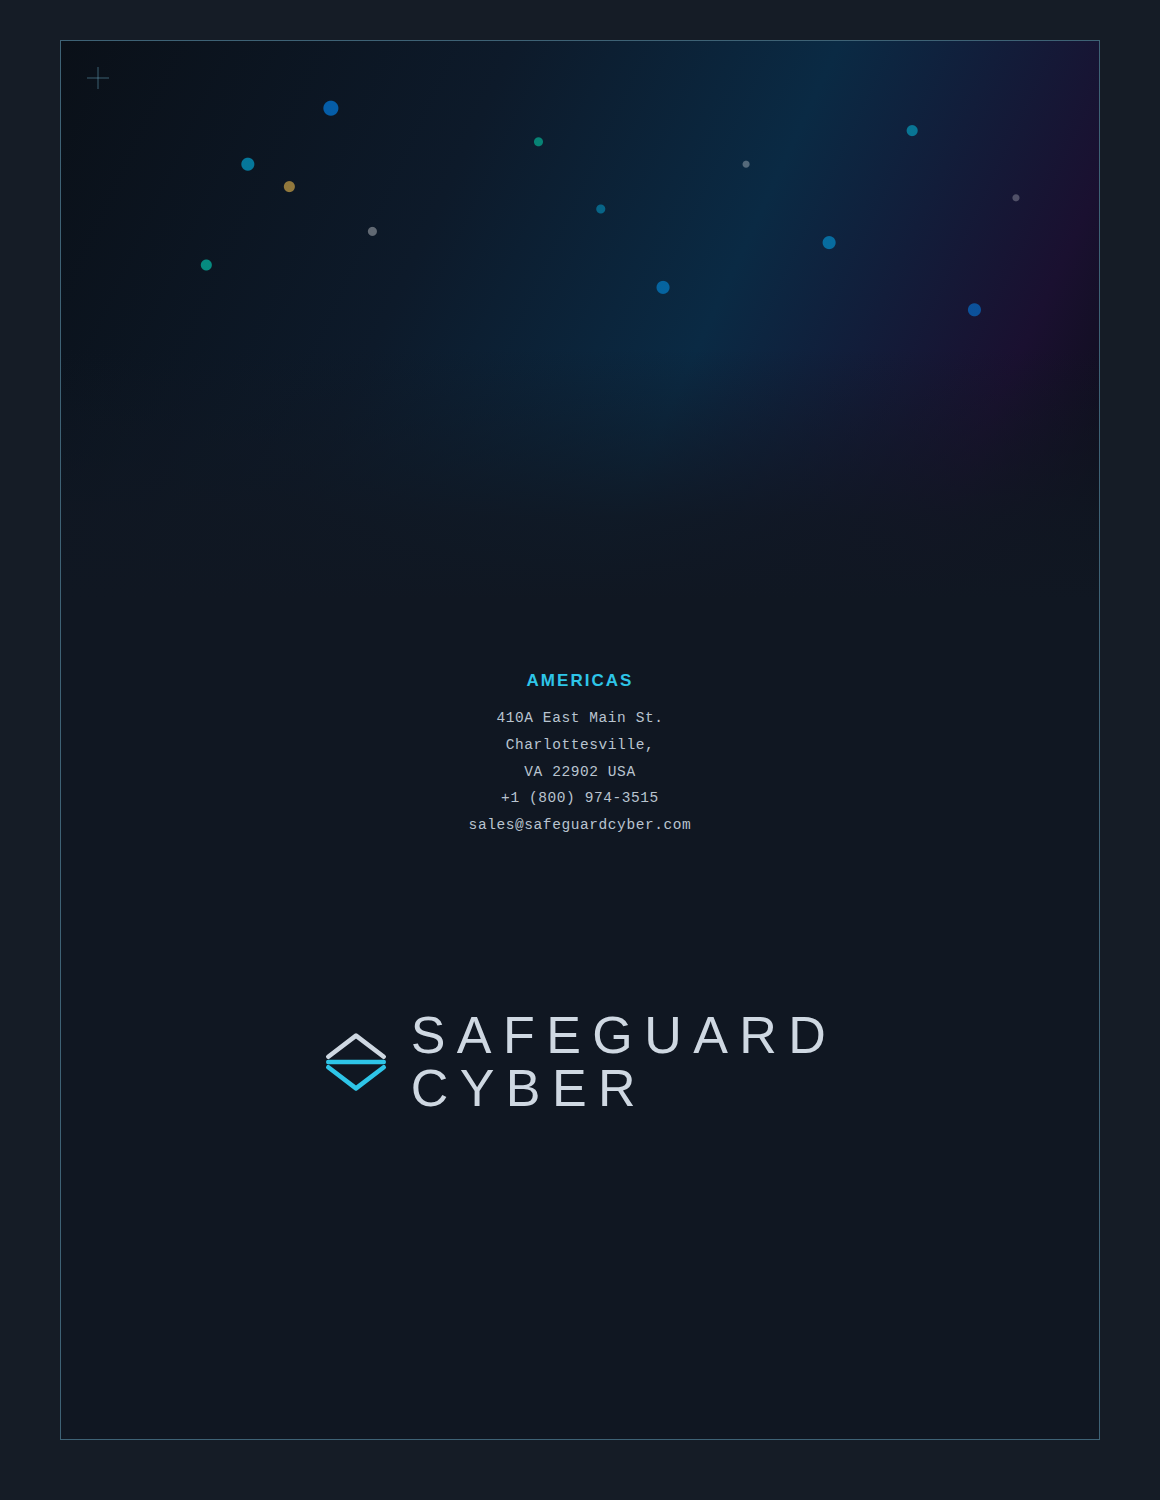Americas
410A East Main St.
Charlottesville,
VA 22902 USA
+1 (800) 974-3515
sales@safeguardcyber.com
Safeguard Cyber